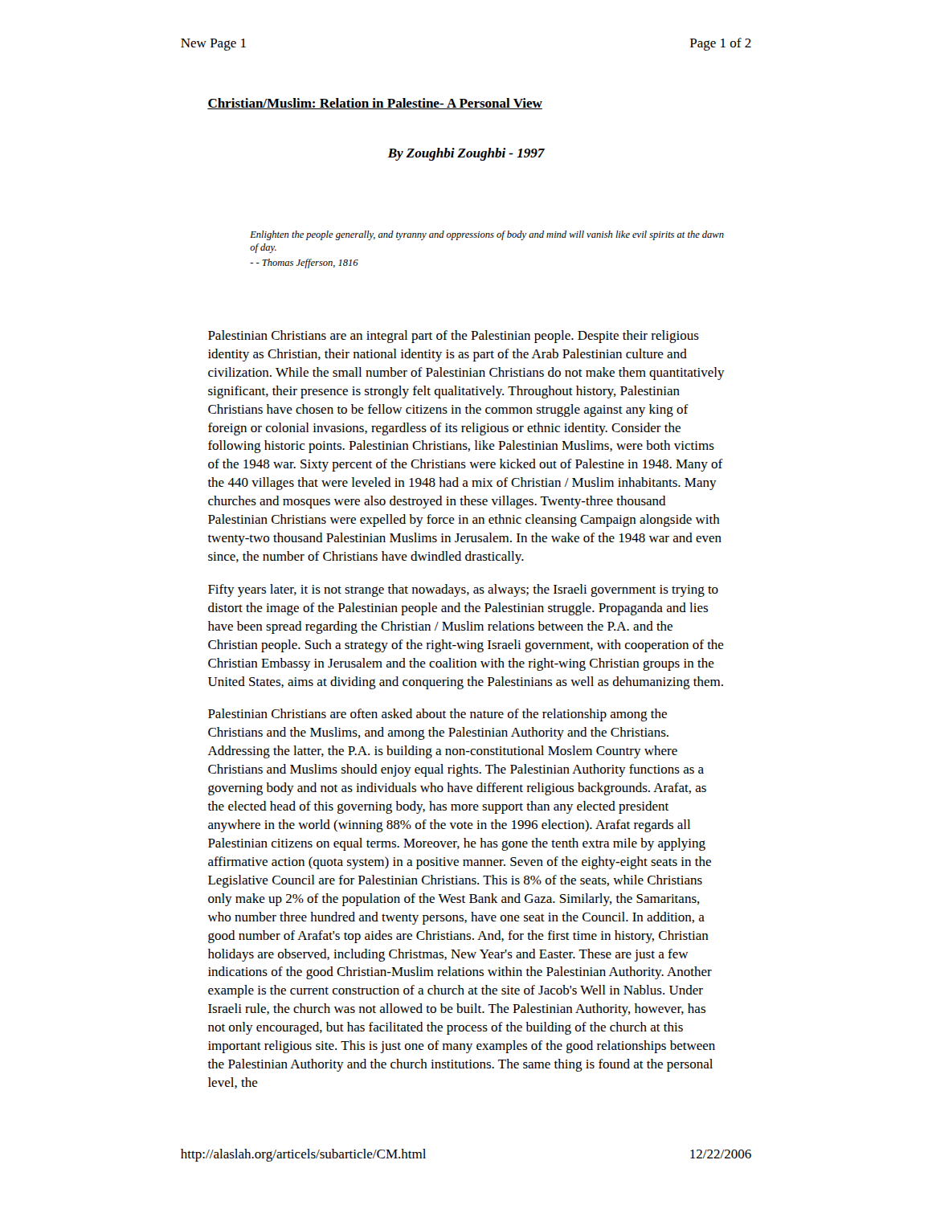New Page 1 Page 1 of 2
Christian/Muslim: Relation in Palestine- A Personal View
By Zoughbi Zoughbi - 1997
Enlighten the people generally, and tyranny and oppressions of body and mind will vanish like evil spirits at the dawn of day. - - Thomas Jefferson, 1816
Palestinian Christians are an integral part of the Palestinian people. Despite their religious identity as Christian, their national identity is as part of the Arab Palestinian culture and civilization. While the small number of Palestinian Christians do not make them quantitatively significant, their presence is strongly felt qualitatively. Throughout history, Palestinian Christians have chosen to be fellow citizens in the common struggle against any king of foreign or colonial invasions, regardless of its religious or ethnic identity. Consider the following historic points. Palestinian Christians, like Palestinian Muslims, were both victims of the 1948 war. Sixty percent of the Christians were kicked out of Palestine in 1948. Many of the 440 villages that were leveled in 1948 had a mix of Christian / Muslim inhabitants. Many churches and mosques were also destroyed in these villages. Twenty-three thousand Palestinian Christians were expelled by force in an ethnic cleansing Campaign alongside with twenty-two thousand Palestinian Muslims in Jerusalem. In the wake of the 1948 war and even since, the number of Christians have dwindled drastically.
Fifty years later, it is not strange that nowadays, as always; the Israeli government is trying to distort the image of the Palestinian people and the Palestinian struggle. Propaganda and lies have been spread regarding the Christian / Muslim relations between the P.A. and the Christian people. Such a strategy of the right-wing Israeli government, with cooperation of the Christian Embassy in Jerusalem and the coalition with the right-wing Christian groups in the United States, aims at dividing and conquering the Palestinians as well as dehumanizing them.
Palestinian Christians are often asked about the nature of the relationship among the Christians and the Muslims, and among the Palestinian Authority and the Christians. Addressing the latter, the P.A. is building a non-constitutional Moslem Country where Christians and Muslims should enjoy equal rights. The Palestinian Authority functions as a governing body and not as individuals who have different religious backgrounds. Arafat, as the elected head of this governing body, has more support than any elected president anywhere in the world (winning 88% of the vote in the 1996 election). Arafat regards all Palestinian citizens on equal terms. Moreover, he has gone the tenth extra mile by applying affirmative action (quota system) in a positive manner. Seven of the eighty-eight seats in the Legislative Council are for Palestinian Christians. This is 8% of the seats, while Christians only make up 2% of the population of the West Bank and Gaza. Similarly, the Samaritans, who number three hundred and twenty persons, have one seat in the Council. In addition, a good number of Arafat's top aides are Christians. And, for the first time in history, Christian holidays are observed, including Christmas, New Year's and Easter. These are just a few indications of the good Christian-Muslim relations within the Palestinian Authority. Another example is the current construction of a church at the site of Jacob's Well in Nablus. Under Israeli rule, the church was not allowed to be built. The Palestinian Authority, however, has not only encouraged, but has facilitated the process of the building of the church at this important religious site. This is just one of many examples of the good relationships between the Palestinian Authority and the church institutions. The same thing is found at the personal level, the
http://alaslah.org/articels/subarticle/CM.html 12/22/2006